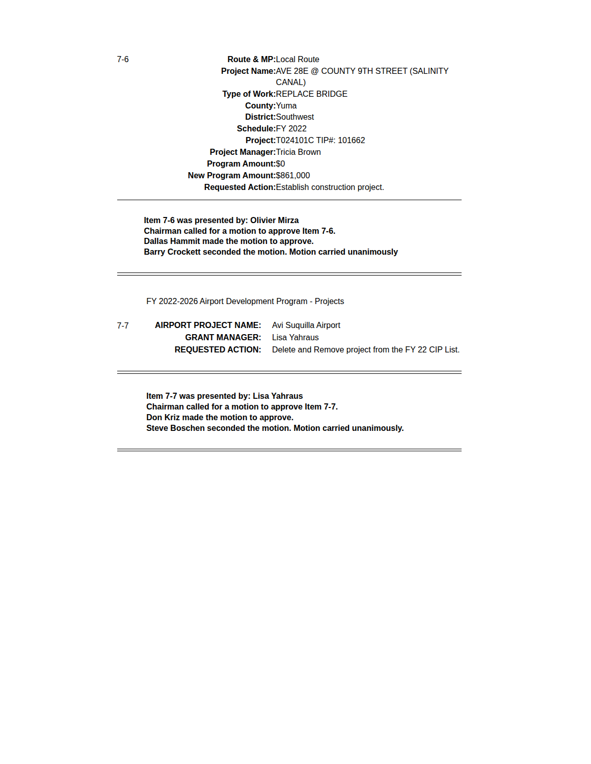7-6
| Route & MP: | Local Route |
| Project Name: | AVE 28E @ COUNTY 9TH STREET (SALINITY CANAL) |
| Type of Work: | REPLACE BRIDGE |
| County: | Yuma |
| District: | Southwest |
| Schedule: | FY 2022 |
| Project: | T024101C TIP#: 101662 |
| Project Manager: | Tricia Brown |
| Program Amount: | $0 |
| New Program Amount: | $861,000 |
| Requested Action: | Establish construction project. |
Item 7-6 was presented by: Olivier Mirza
Chairman called for a motion to approve Item 7-6.
Dallas Hammit made the motion to approve.
Barry Crockett seconded the motion. Motion carried unanimously
FY 2022-2026 Airport Development Program - Projects
7-7
| AIRPORT PROJECT NAME: | Avi Suquilla Airport |
| GRANT MANAGER: | Lisa Yahraus |
| REQUESTED ACTION: | Delete and Remove project from the FY 22 CIP List. |
Item 7-7 was presented by: Lisa Yahraus
Chairman called for a motion to approve Item 7-7.
Don Kriz made the motion to approve.
Steve Boschen seconded the motion. Motion carried unanimously.